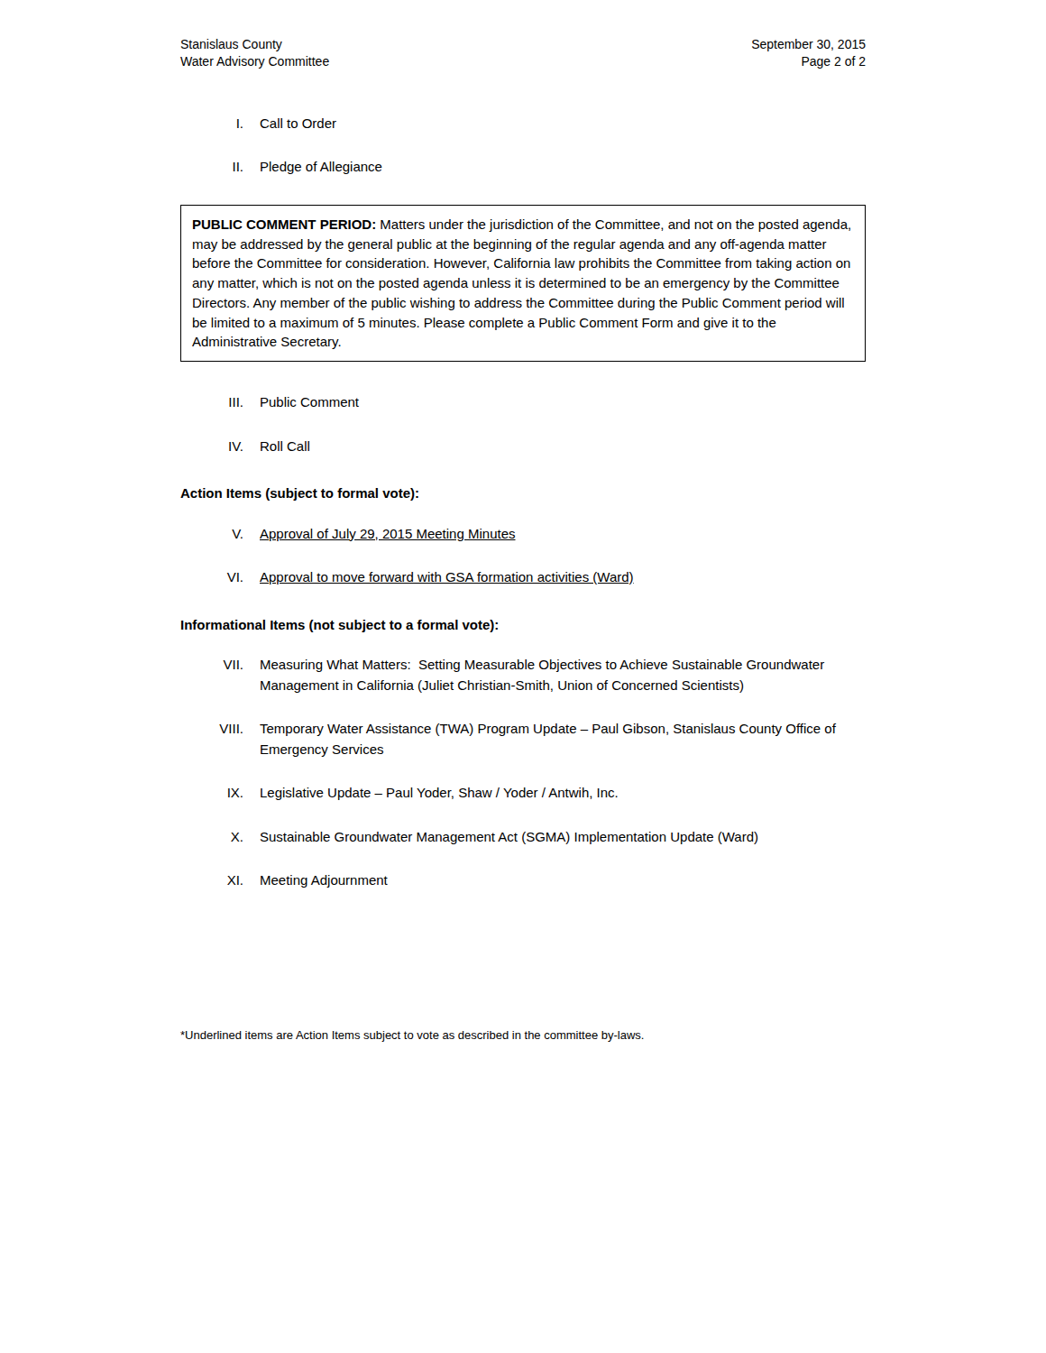Stanislaus County
Water Advisory Committee
September 30, 2015
Page 2 of 2
I. Call to Order
II. Pledge of Allegiance
PUBLIC COMMENT PERIOD: Matters under the jurisdiction of the Committee, and not on the posted agenda, may be addressed by the general public at the beginning of the regular agenda and any off-agenda matter before the Committee for consideration. However, California law prohibits the Committee from taking action on any matter, which is not on the posted agenda unless it is determined to be an emergency by the Committee Directors. Any member of the public wishing to address the Committee during the Public Comment period will be limited to a maximum of 5 minutes. Please complete a Public Comment Form and give it to the Administrative Secretary.
III. Public Comment
IV. Roll Call
Action Items (subject to formal vote):
V. Approval of July 29, 2015 Meeting Minutes
VI. Approval to move forward with GSA formation activities (Ward)
Informational Items (not subject to a formal vote):
VII. Measuring What Matters: Setting Measurable Objectives to Achieve Sustainable Groundwater Management in California (Juliet Christian-Smith, Union of Concerned Scientists)
VIII. Temporary Water Assistance (TWA) Program Update – Paul Gibson, Stanislaus County Office of Emergency Services
IX. Legislative Update – Paul Yoder, Shaw / Yoder / Antwih, Inc.
X. Sustainable Groundwater Management Act (SGMA) Implementation Update (Ward)
XI. Meeting Adjournment
*Underlined items are Action Items subject to vote as described in the committee by-laws.